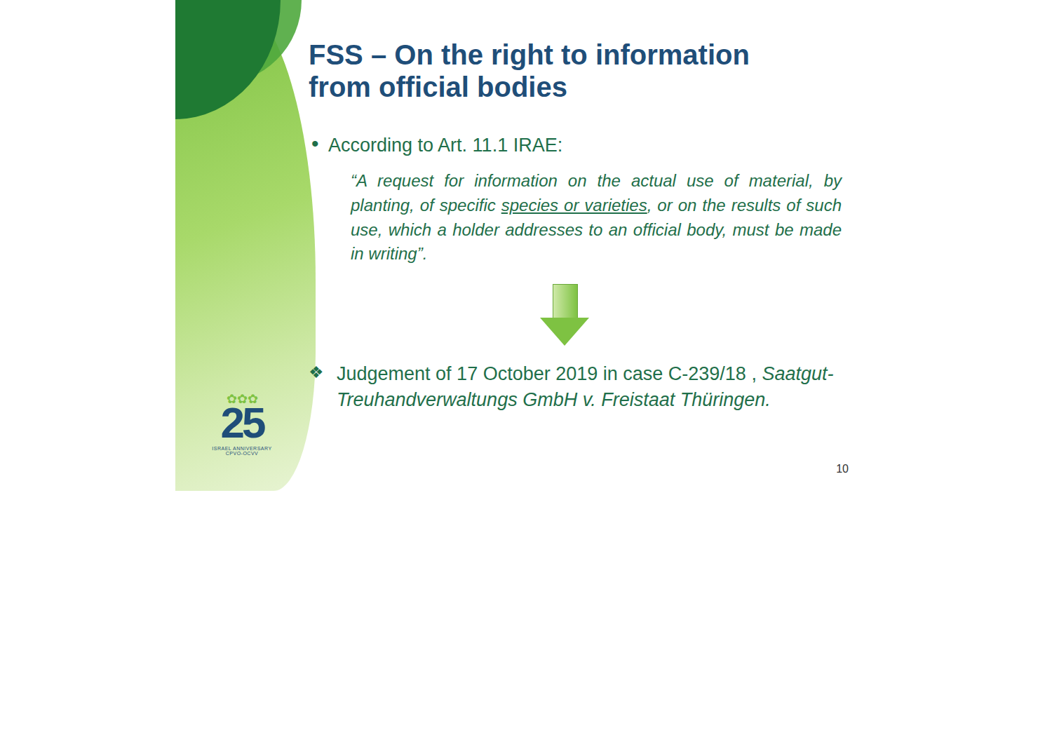FSS – On the right to information
from official bodies
According to Art. 11.1 IRAE:
“A request for information on the actual use of material, by planting, of specific species or varieties, or on the results of such use, which a holder addresses to an official body, must be made in writing”.
Judgement of 17 October 2019 in case C-239/18 , Saatgut-Treuhandverwaltungs GmbH v. Freistaat Thüringen.
✿✿✿
25
ISRAEL ANNIVERSARY
CPVO-OCVV
10